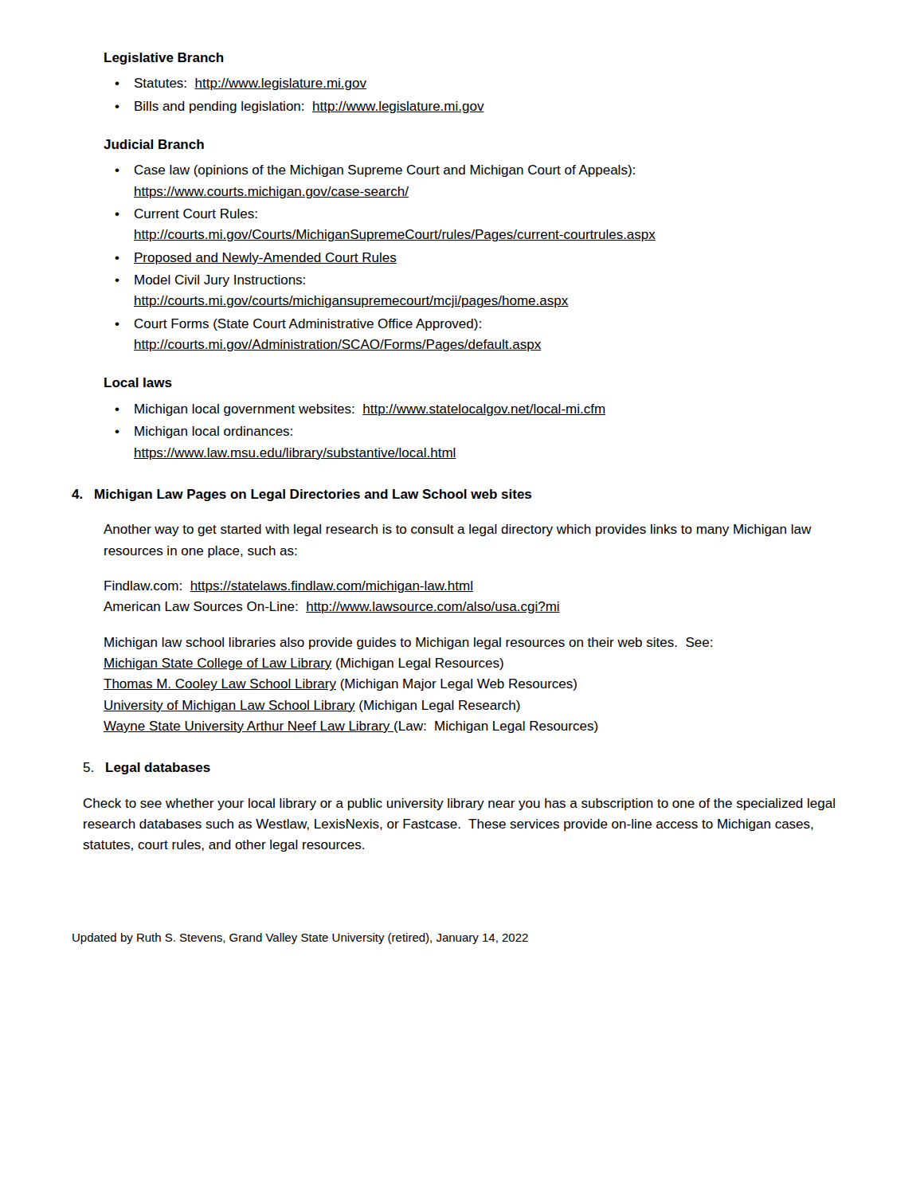Legislative Branch
Statutes: http://www.legislature.mi.gov
Bills and pending legislation: http://www.legislature.mi.gov
Judicial Branch
Case law (opinions of the Michigan Supreme Court and Michigan Court of Appeals): https://www.courts.michigan.gov/case-search/
Current Court Rules:
http://courts.mi.gov/Courts/MichiganSupremeCourt/rules/Pages/current-courtrules.aspx
Proposed and Newly-Amended Court Rules
Model Civil Jury Instructions:
http://courts.mi.gov/courts/michigansupremecourt/mcji/pages/home.aspx
Court Forms (State Court Administrative Office Approved):
http://courts.mi.gov/Administration/SCAO/Forms/Pages/default.aspx
Local laws
Michigan local government websites: http://www.statelocalgov.net/local-mi.cfm
Michigan local ordinances:
https://www.law.msu.edu/library/substantive/local.html
4. Michigan Law Pages on Legal Directories and Law School web sites
Another way to get started with legal research is to consult a legal directory which provides links to many Michigan law resources in one place, such as:
Findlaw.com: https://statelaws.findlaw.com/michigan-law.html
American Law Sources On-Line: http://www.lawsource.com/also/usa.cgi?mi
Michigan law school libraries also provide guides to Michigan legal resources on their web sites. See:
Michigan State College of Law Library (Michigan Legal Resources)
Thomas M. Cooley Law School Library (Michigan Major Legal Web Resources)
University of Michigan Law School Library (Michigan Legal Research)
Wayne State University Arthur Neef Law Library (Law: Michigan Legal Resources)
5. Legal databases
Check to see whether your local library or a public university library near you has a subscription to one of the specialized legal research databases such as Westlaw, LexisNexis, or Fastcase. These services provide on-line access to Michigan cases, statutes, court rules, and other legal resources.
Updated by Ruth S. Stevens, Grand Valley State University (retired), January 14, 2022